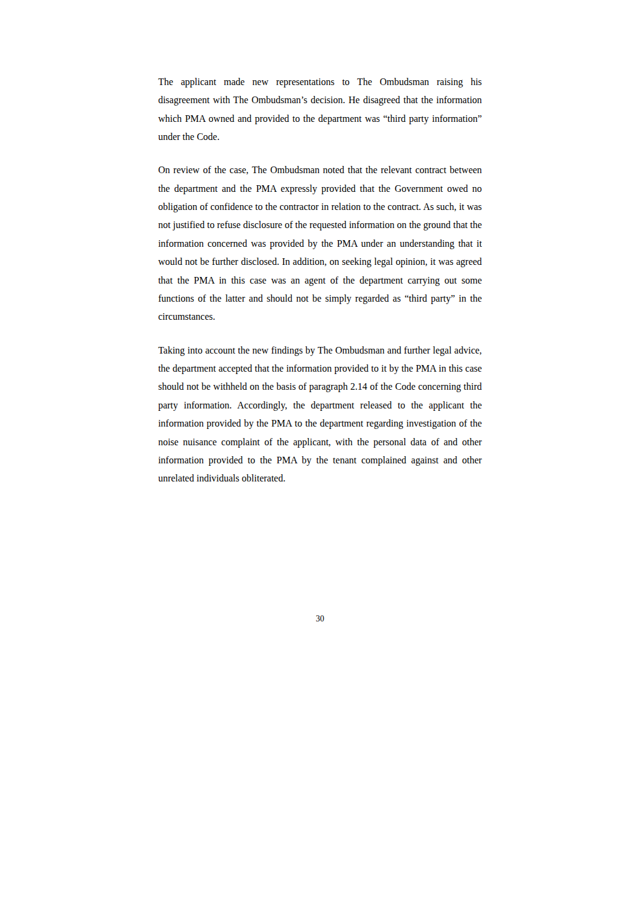The applicant made new representations to The Ombudsman raising his disagreement with The Ombudsman’s decision. He disagreed that the information which PMA owned and provided to the department was “third party information” under the Code.
On review of the case, The Ombudsman noted that the relevant contract between the department and the PMA expressly provided that the Government owed no obligation of confidence to the contractor in relation to the contract. As such, it was not justified to refuse disclosure of the requested information on the ground that the information concerned was provided by the PMA under an understanding that it would not be further disclosed. In addition, on seeking legal opinion, it was agreed that the PMA in this case was an agent of the department carrying out some functions of the latter and should not be simply regarded as “third party” in the circumstances.
Taking into account the new findings by The Ombudsman and further legal advice, the department accepted that the information provided to it by the PMA in this case should not be withheld on the basis of paragraph 2.14 of the Code concerning third party information. Accordingly, the department released to the applicant the information provided by the PMA to the department regarding investigation of the noise nuisance complaint of the applicant, with the personal data of and other information provided to the PMA by the tenant complained against and other unrelated individuals obliterated.
30